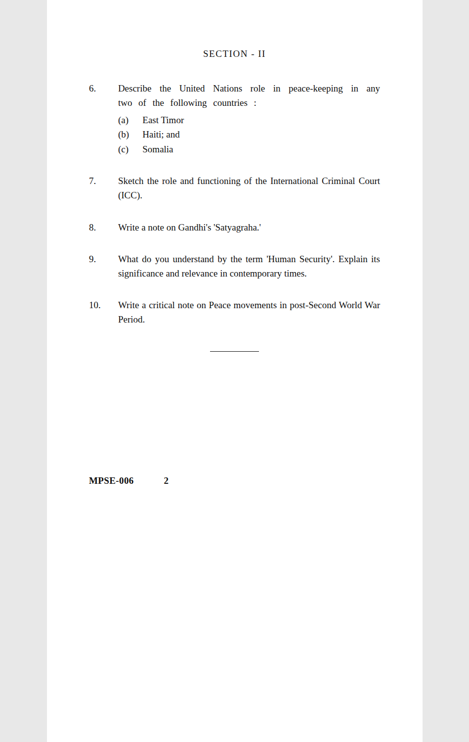SECTION - II
6. Describe the United Nations role in peace-keeping in any two of the following countries :
(a) East Timor
(b) Haiti; and
(c) Somalia
7. Sketch the role and functioning of the International Criminal Court (ICC).
8. Write a note on Gandhi's 'Satyagraha.'
9. What do you understand by the term 'Human Security'. Explain its significance and relevance in contemporary times.
10. Write a critical note on Peace movements in post-Second World War Period.
MPSE-006 2